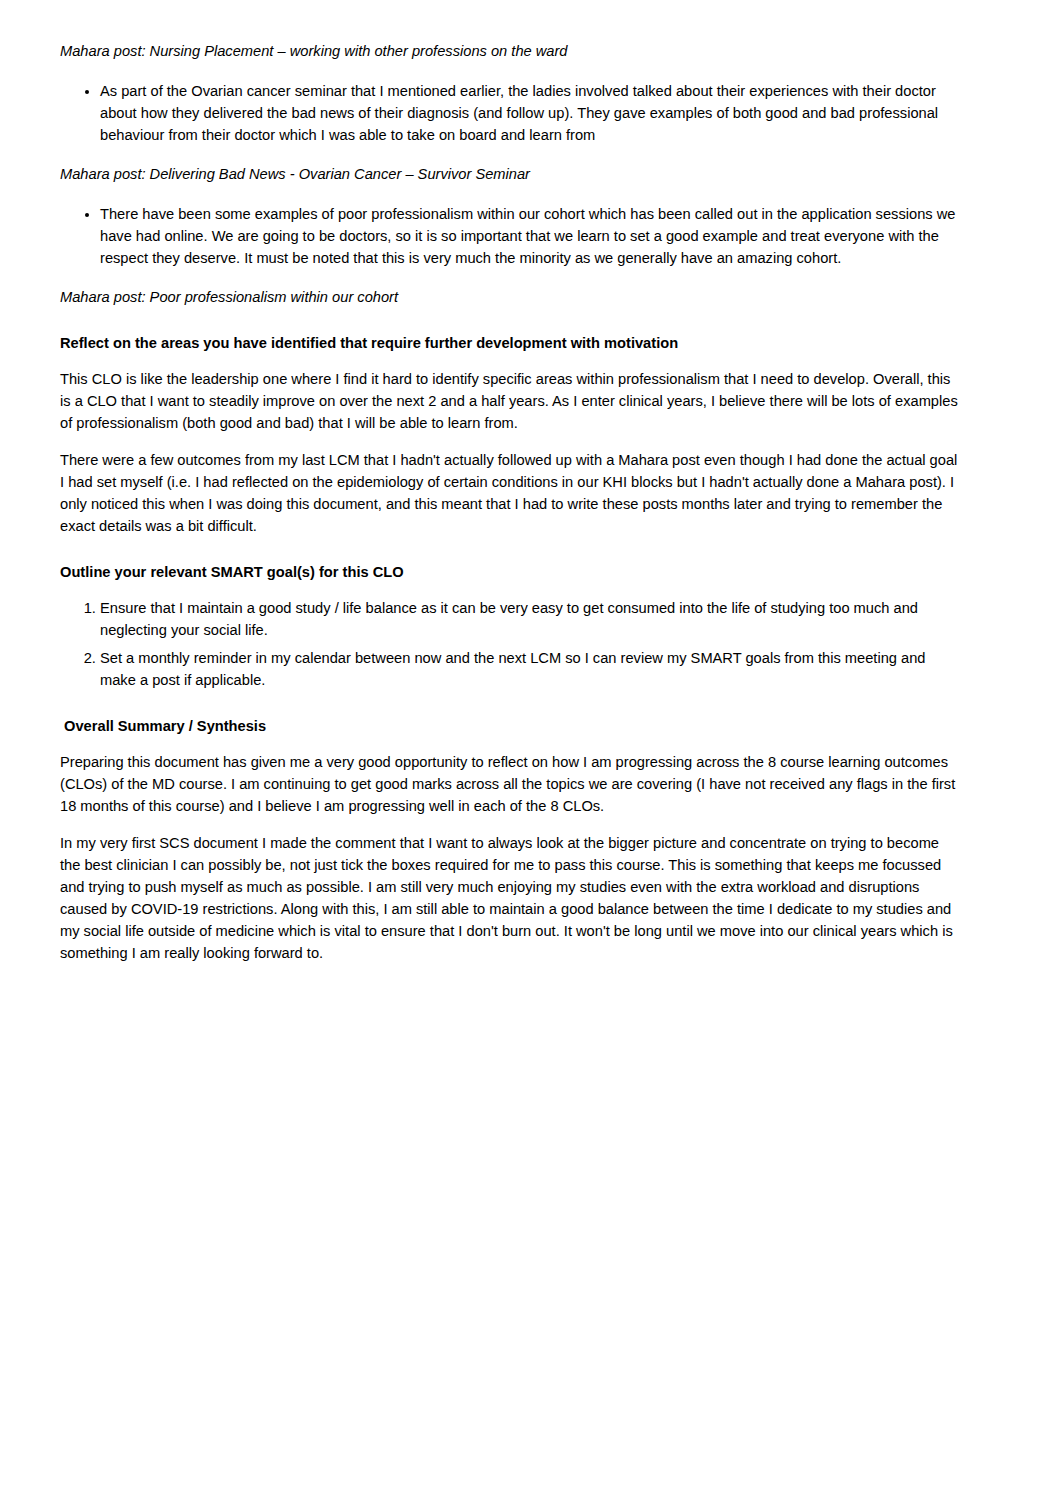Mahara post: Nursing Placement – working with other professions on the ward
As part of the Ovarian cancer seminar that I mentioned earlier, the ladies involved talked about their experiences with their doctor about how they delivered the bad news of their diagnosis (and follow up). They gave examples of both good and bad professional behaviour from their doctor which I was able to take on board and learn from
Mahara post: Delivering Bad News - Ovarian Cancer – Survivor Seminar
There have been some examples of poor professionalism within our cohort which has been called out in the application sessions we have had online. We are going to be doctors, so it is so important that we learn to set a good example and treat everyone with the respect they deserve. It must be noted that this is very much the minority as we generally have an amazing cohort.
Mahara post: Poor professionalism within our cohort
Reflect on the areas you have identified that require further development with motivation
This CLO is like the leadership one where I find it hard to identify specific areas within professionalism that I need to develop. Overall, this is a CLO that I want to steadily improve on over the next 2 and a half years. As I enter clinical years, I believe there will be lots of examples of professionalism (both good and bad) that I will be able to learn from.
There were a few outcomes from my last LCM that I hadn't actually followed up with a Mahara post even though I had done the actual goal I had set myself (i.e. I had reflected on the epidemiology of certain conditions in our KHI blocks but I hadn't actually done a Mahara post). I only noticed this when I was doing this document, and this meant that I had to write these posts months later and trying to remember the exact details was a bit difficult.
Outline your relevant SMART goal(s) for this CLO
Ensure that I maintain a good study / life balance as it can be very easy to get consumed into the life of studying too much and neglecting your social life.
Set a monthly reminder in my calendar between now and the next LCM so I can review my SMART goals from this meeting and make a post if applicable.
Overall Summary / Synthesis
Preparing this document has given me a very good opportunity to reflect on how I am progressing across the 8 course learning outcomes (CLOs) of the MD course. I am continuing to get good marks across all the topics we are covering (I have not received any flags in the first 18 months of this course) and I believe I am progressing well in each of the 8 CLOs.
In my very first SCS document I made the comment that I want to always look at the bigger picture and concentrate on trying to become the best clinician I can possibly be, not just tick the boxes required for me to pass this course. This is something that keeps me focussed and trying to push myself as much as possible. I am still very much enjoying my studies even with the extra workload and disruptions caused by COVID-19 restrictions. Along with this, I am still able to maintain a good balance between the time I dedicate to my studies and my social life outside of medicine which is vital to ensure that I don't burn out. It won't be long until we move into our clinical years which is something I am really looking forward to.